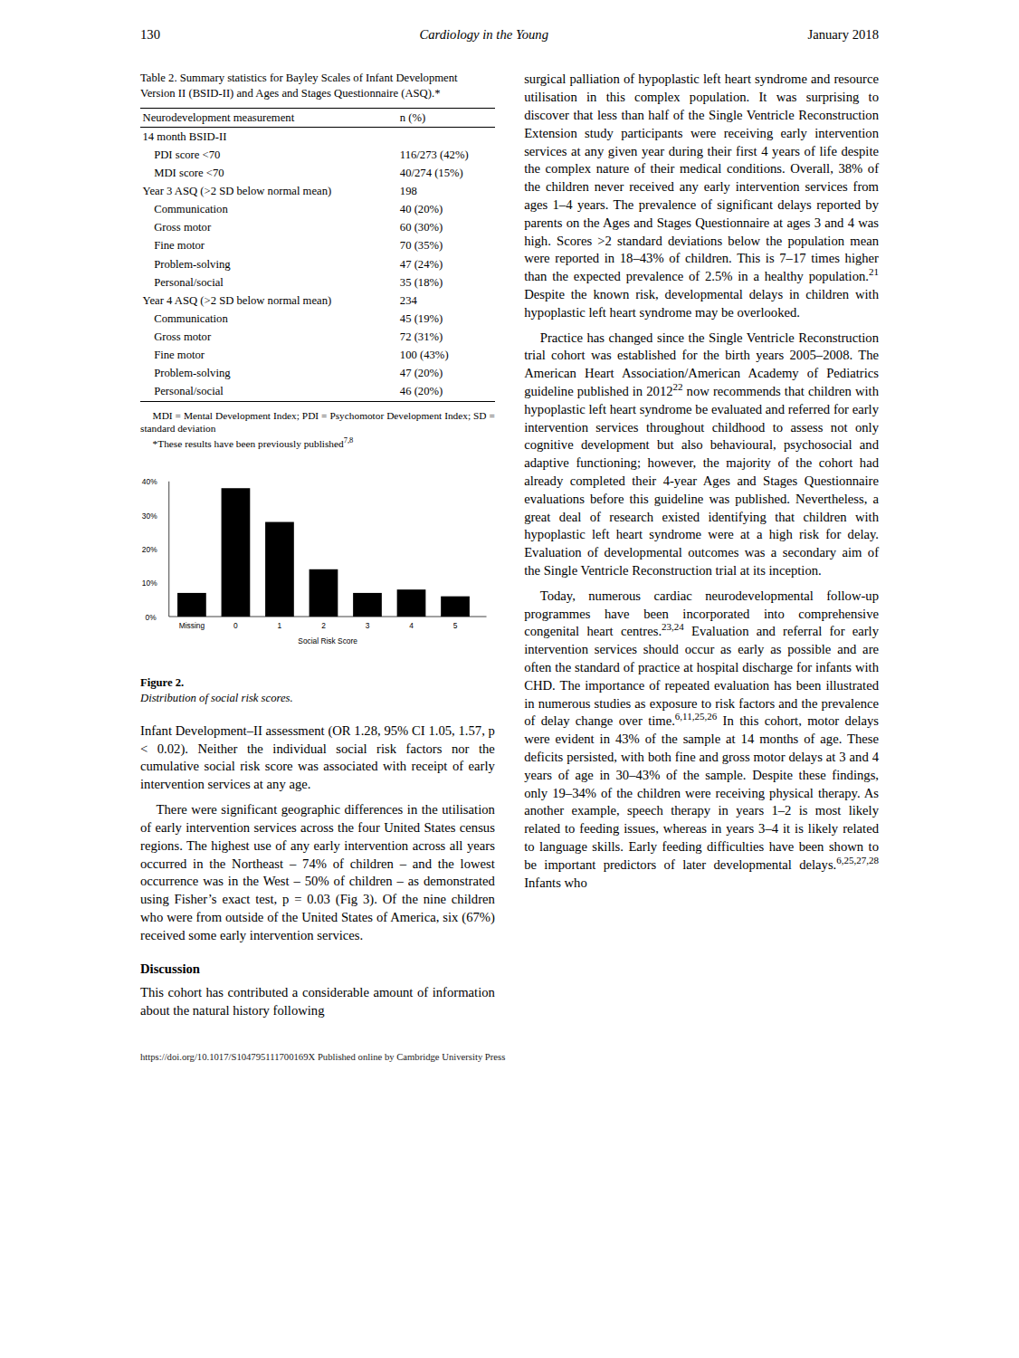130 Cardiology in the Young January 2018
Table 2. Summary statistics for Bayley Scales of Infant Development Version II (BSID-II) and Ages and Stages Questionnaire (ASQ).*
| Neurodevelopment measurement | n (%) |
| --- | --- |
| 14 month BSID-II | |
| PDI score <70 | 116/273 (42%) |
| MDI score <70 | 40/274 (15%) |
| Year 3 ASQ (>2 SD below normal mean) | 198 |
| Communication | 40 (20%) |
| Gross motor | 60 (30%) |
| Fine motor | 70 (35%) |
| Problem-solving | 47 (24%) |
| Personal/social | 35 (18%) |
| Year 4 ASQ (>2 SD below normal mean) | 234 |
| Communication | 45 (19%) |
| Gross motor | 72 (31%) |
| Fine motor | 100 (43%) |
| Problem-solving | 47 (20%) |
| Personal/social | 46 (20%) |
MDI = Mental Development Index; PDI = Psychomotor Development Index; SD = standard deviation
*These results have been previously published7,8
40% 30% 20% 10% 0% Missing 0 1 2 3 4 5 Social Risk Score
Figure 2. Distribution of social risk scores.
Infant Development–II assessment (OR 1.28, 95% CI 1.05, 1.57, p < 0.02). Neither the individual social risk factors nor the cumulative social risk score was associated with receipt of early intervention services at any age.
There were significant geographic differences in the utilisation of early intervention services across the four United States census regions. The highest use of any early intervention across all years occurred in the Northeast – 74% of children – and the lowest occurrence was in the West – 50% of children – as demonstrated using Fisher’s exact test, p = 0.03 (Fig 3). Of the nine children who were from outside of the United States of America, six (67%) received some early intervention services.
Discussion
This cohort has contributed a considerable amount of information about the natural history following
surgical palliation of hypoplastic left heart syndrome and resource utilisation in this complex population. It was surprising to discover that less than half of the Single Ventricle Reconstruction Extension study participants were receiving early intervention services at any given year during their first 4 years of life despite the complex nature of their medical conditions. Overall, 38% of the children never received any early intervention services from ages 1–4 years. The prevalence of significant delays reported by parents on the Ages and Stages Questionnaire at ages 3 and 4 was high. Scores >2 standard deviations below the population mean were reported in 18–43% of children. This is 7–17 times higher than the expected prevalence of 2.5% in a healthy population.21 Despite the known risk, developmental delays in children with hypoplastic left heart syndrome may be overlooked.
Practice has changed since the Single Ventricle Reconstruction trial cohort was established for the birth years 2005–2008. The American Heart Association/American Academy of Pediatrics guideline published in 201222 now recommends that children with hypoplastic left heart syndrome be evaluated and referred for early intervention services throughout childhood to assess not only cognitive development but also behavioural, psychosocial and adaptive functioning; however, the majority of the cohort had already completed their 4-year Ages and Stages Questionnaire evaluations before this guideline was published. Nevertheless, a great deal of research existed identifying that children with hypoplastic left heart syndrome were at a high risk for delay. Evaluation of developmental outcomes was a secondary aim of the Single Ventricle Reconstruction trial at its inception.
Today, numerous cardiac neurodevelopmental follow-up programmes have been incorporated into comprehensive congenital heart centres.23,24 Evaluation and referral for early intervention services should occur as early as possible and are often the standard of practice at hospital discharge for infants with CHD. The importance of repeated evaluation has been illustrated in numerous studies as exposure to risk factors and the prevalence of delay change over time.6,11,25,26 In this cohort, motor delays were evident in 43% of the sample at 14 months of age. These deficits persisted, with both fine and gross motor delays at 3 and 4 years of age in 30–43% of the sample. Despite these findings, only 19–34% of the children were receiving physical therapy. As another example, speech therapy in years 1–2 is most likely related to feeding issues, whereas in years 3–4 it is likely related to language skills. Early feeding difficulties have been shown to be important predictors of later developmental delays.6,25,27,28 Infants who
https://doi.org/10.1017/S104795111700169X Published online by Cambridge University Press